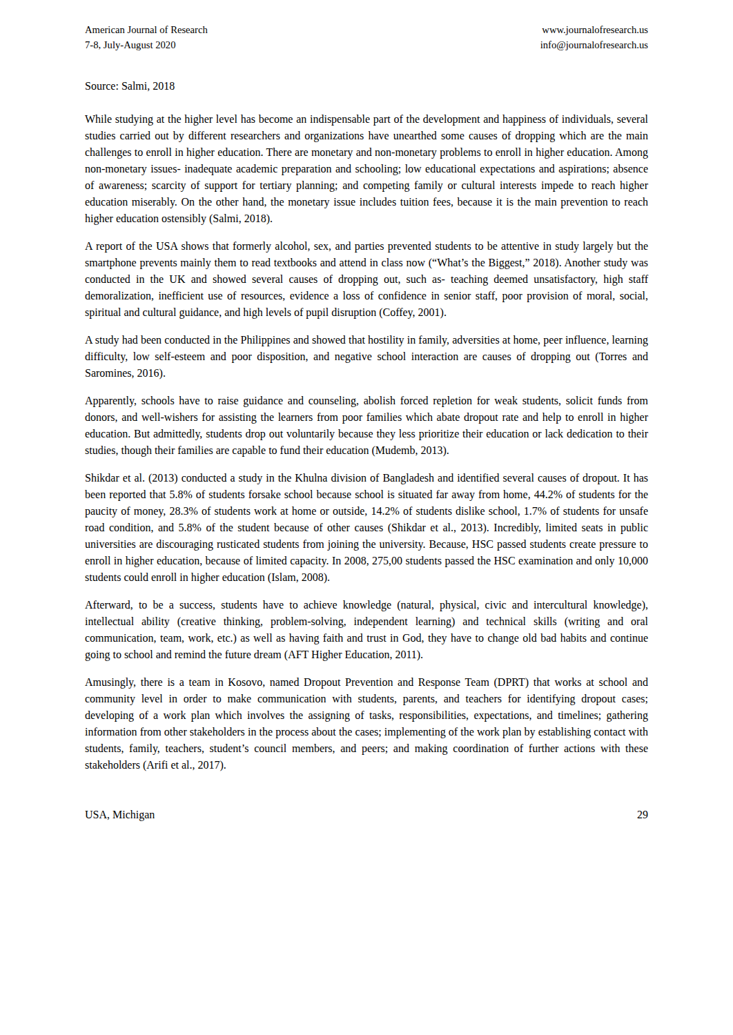American Journal of Research
7-8, July-August 2020
www.journalofresearch.us
info@journalofresearch.us
Source: Salmi, 2018
While studying at the higher level has become an indispensable part of the development and happiness of individuals, several studies carried out by different researchers and organizations have unearthed some causes of dropping which are the main challenges to enroll in higher education. There are monetary and non-monetary problems to enroll in higher education. Among non-monetary issues- inadequate academic preparation and schooling; low educational expectations and aspirations; absence of awareness; scarcity of support for tertiary planning; and competing family or cultural interests impede to reach higher education miserably. On the other hand, the monetary issue includes tuition fees, because it is the main prevention to reach higher education ostensibly (Salmi, 2018).
A report of the USA shows that formerly alcohol, sex, and parties prevented students to be attentive in study largely but the smartphone prevents mainly them to read textbooks and attend in class now (“What’s the Biggest,” 2018). Another study was conducted in the UK and showed several causes of dropping out, such as- teaching deemed unsatisfactory, high staff demoralization, inefficient use of resources, evidence a loss of confidence in senior staff, poor provision of moral, social, spiritual and cultural guidance, and high levels of pupil disruption (Coffey, 2001).
A study had been conducted in the Philippines and showed that hostility in family, adversities at home, peer influence, learning difficulty, low self-esteem and poor disposition, and negative school interaction are causes of dropping out (Torres and Saromines, 2016).
Apparently, schools have to raise guidance and counseling, abolish forced repletion for weak students, solicit funds from donors, and well-wishers for assisting the learners from poor families which abate dropout rate and help to enroll in higher education. But admittedly, students drop out voluntarily because they less prioritize their education or lack dedication to their studies, though their families are capable to fund their education (Mudemb, 2013).
Shikdar et al. (2013) conducted a study in the Khulna division of Bangladesh and identified several causes of dropout. It has been reported that 5.8% of students forsake school because school is situated far away from home, 44.2% of students for the paucity of money, 28.3% of students work at home or outside, 14.2% of students dislike school, 1.7% of students for unsafe road condition, and 5.8% of the student because of other causes (Shikdar et al., 2013). Incredibly, limited seats in public universities are discouraging rusticated students from joining the university. Because, HSC passed students create pressure to enroll in higher education, because of limited capacity. In 2008, 275,00 students passed the HSC examination and only 10,000 students could enroll in higher education (Islam, 2008).
Afterward, to be a success, students have to achieve knowledge (natural, physical, civic and intercultural knowledge), intellectual ability (creative thinking, problem-solving, independent learning) and technical skills (writing and oral communication, team, work, etc.) as well as having faith and trust in God, they have to change old bad habits and continue going to school and remind the future dream (AFT Higher Education, 2011).
Amusingly, there is a team in Kosovo, named Dropout Prevention and Response Team (DPRT) that works at school and community level in order to make communication with students, parents, and teachers for identifying dropout cases; developing of a work plan which involves the assigning of tasks, responsibilities, expectations, and timelines; gathering information from other stakeholders in the process about the cases; implementing of the work plan by establishing contact with students, family, teachers, student’s council members, and peers; and making coordination of further actions with these stakeholders (Arifi et al., 2017).
USA, Michigan 29